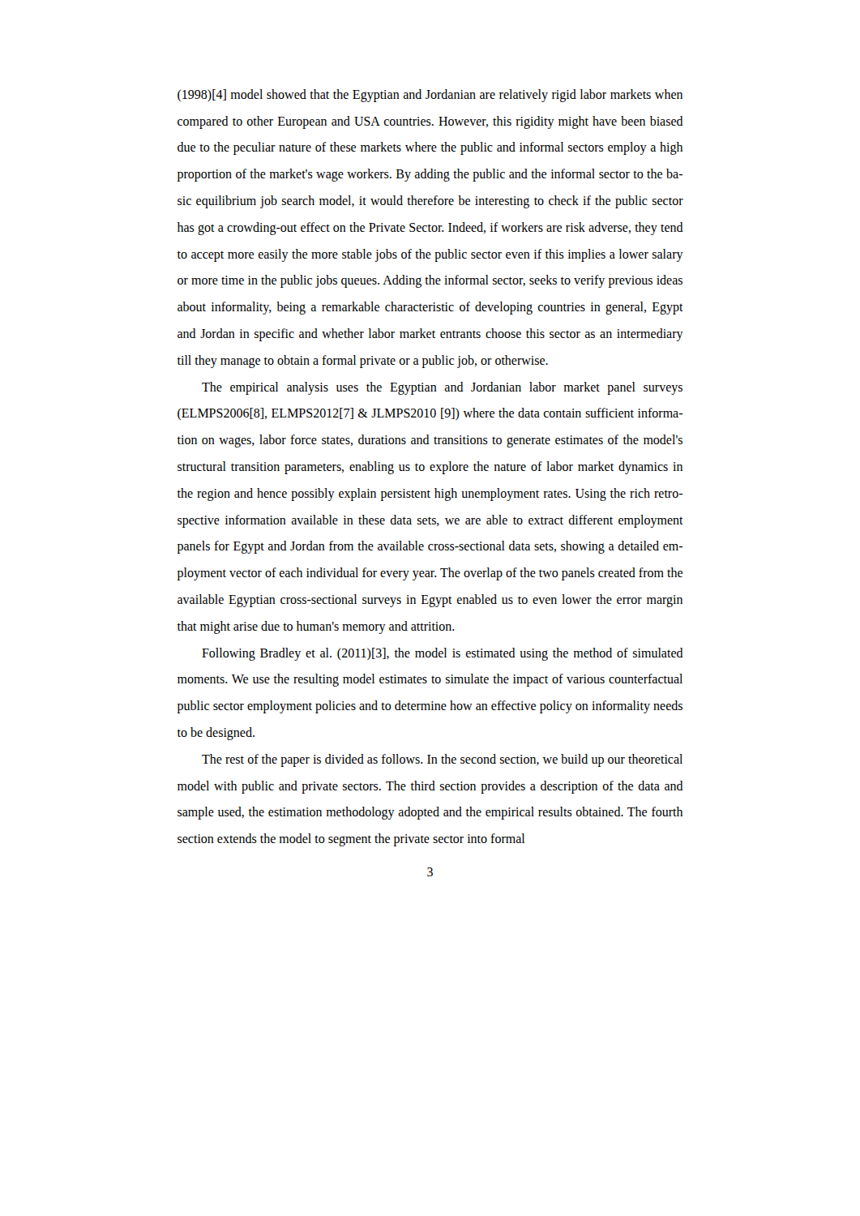(1998)[4] model showed that the Egyptian and Jordanian are relatively rigid labor markets when compared to other European and USA countries. However, this rigidity might have been biased due to the peculiar nature of these markets where the public and informal sectors employ a high proportion of the market's wage workers. By adding the public and the informal sector to the basic equilibrium job search model, it would therefore be interesting to check if the public sector has got a crowding-out effect on the Private Sector. Indeed, if workers are risk adverse, they tend to accept more easily the more stable jobs of the public sector even if this implies a lower salary or more time in the public jobs queues. Adding the informal sector, seeks to verify previous ideas about informality, being a remarkable characteristic of developing countries in general, Egypt and Jordan in specific and whether labor market entrants choose this sector as an intermediary till they manage to obtain a formal private or a public job, or otherwise.
The empirical analysis uses the Egyptian and Jordanian labor market panel surveys (ELMPS2006[8], ELMPS2012[7] & JLMPS2010 [9]) where the data contain sufficient information on wages, labor force states, durations and transitions to generate estimates of the model's structural transition parameters, enabling us to explore the nature of labor market dynamics in the region and hence possibly explain persistent high unemployment rates. Using the rich retrospective information available in these data sets, we are able to extract different employment panels for Egypt and Jordan from the available cross-sectional data sets, showing a detailed employment vector of each individual for every year. The overlap of the two panels created from the available Egyptian cross-sectional surveys in Egypt enabled us to even lower the error margin that might arise due to human's memory and attrition.
Following Bradley et al. (2011)[3], the model is estimated using the method of simulated moments. We use the resulting model estimates to simulate the impact of various counterfactual public sector employment policies and to determine how an effective policy on informality needs to be designed.
The rest of the paper is divided as follows. In the second section, we build up our theoretical model with public and private sectors. The third section provides a description of the data and sample used, the estimation methodology adopted and the empirical results obtained. The fourth section extends the model to segment the private sector into formal
3